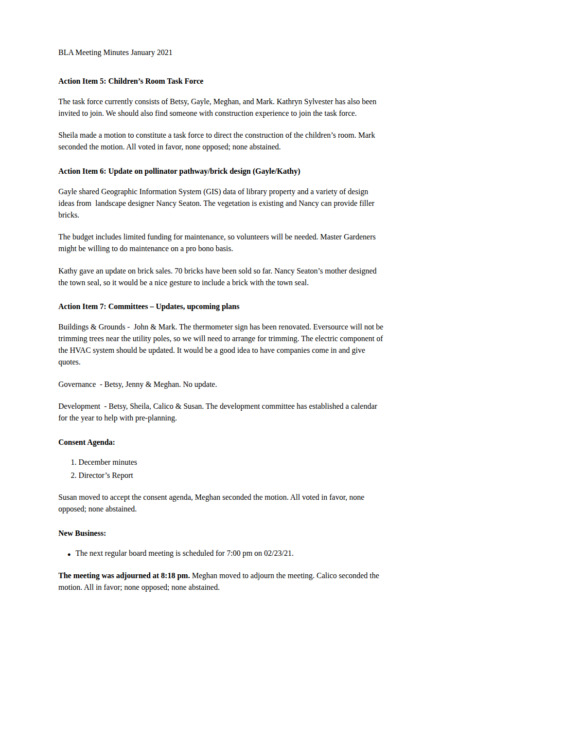BLA Meeting Minutes January 2021
Action Item 5: Children’s Room Task Force
The task force currently consists of Betsy, Gayle, Meghan, and Mark. Kathryn Sylvester has also been invited to join. We should also find someone with construction experience to join the task force.
Sheila made a motion to constitute a task force to direct the construction of the children’s room. Mark seconded the motion. All voted in favor, none opposed; none abstained.
Action Item 6: Update on pollinator pathway/brick design (Gayle/Kathy)
Gayle shared Geographic Information System (GIS) data of library property and a variety of design ideas from landscape designer Nancy Seaton. The vegetation is existing and Nancy can provide filler bricks.
The budget includes limited funding for maintenance, so volunteers will be needed. Master Gardeners might be willing to do maintenance on a pro bono basis.
Kathy gave an update on brick sales. 70 bricks have been sold so far. Nancy Seaton’s mother designed the town seal, so it would be a nice gesture to include a brick with the town seal.
Action Item 7: Committees – Updates, upcoming plans
Buildings & Grounds - John & Mark. The thermometer sign has been renovated. Eversource will not be trimming trees near the utility poles, so we will need to arrange for trimming. The electric component of the HVAC system should be updated. It would be a good idea to have companies come in and give quotes.
Governance - Betsy, Jenny & Meghan. No update.
Development - Betsy, Sheila, Calico & Susan. The development committee has established a calendar for the year to help with pre-planning.
Consent Agenda:
December minutes
Director’s Report
Susan moved to accept the consent agenda, Meghan seconded the motion. All voted in favor, none opposed; none abstained.
New Business:
The next regular board meeting is scheduled for 7:00 pm on 02/23/21.
The meeting was adjourned at 8:18 pm. Meghan moved to adjourn the meeting. Calico seconded the motion. All in favor; none opposed; none abstained.